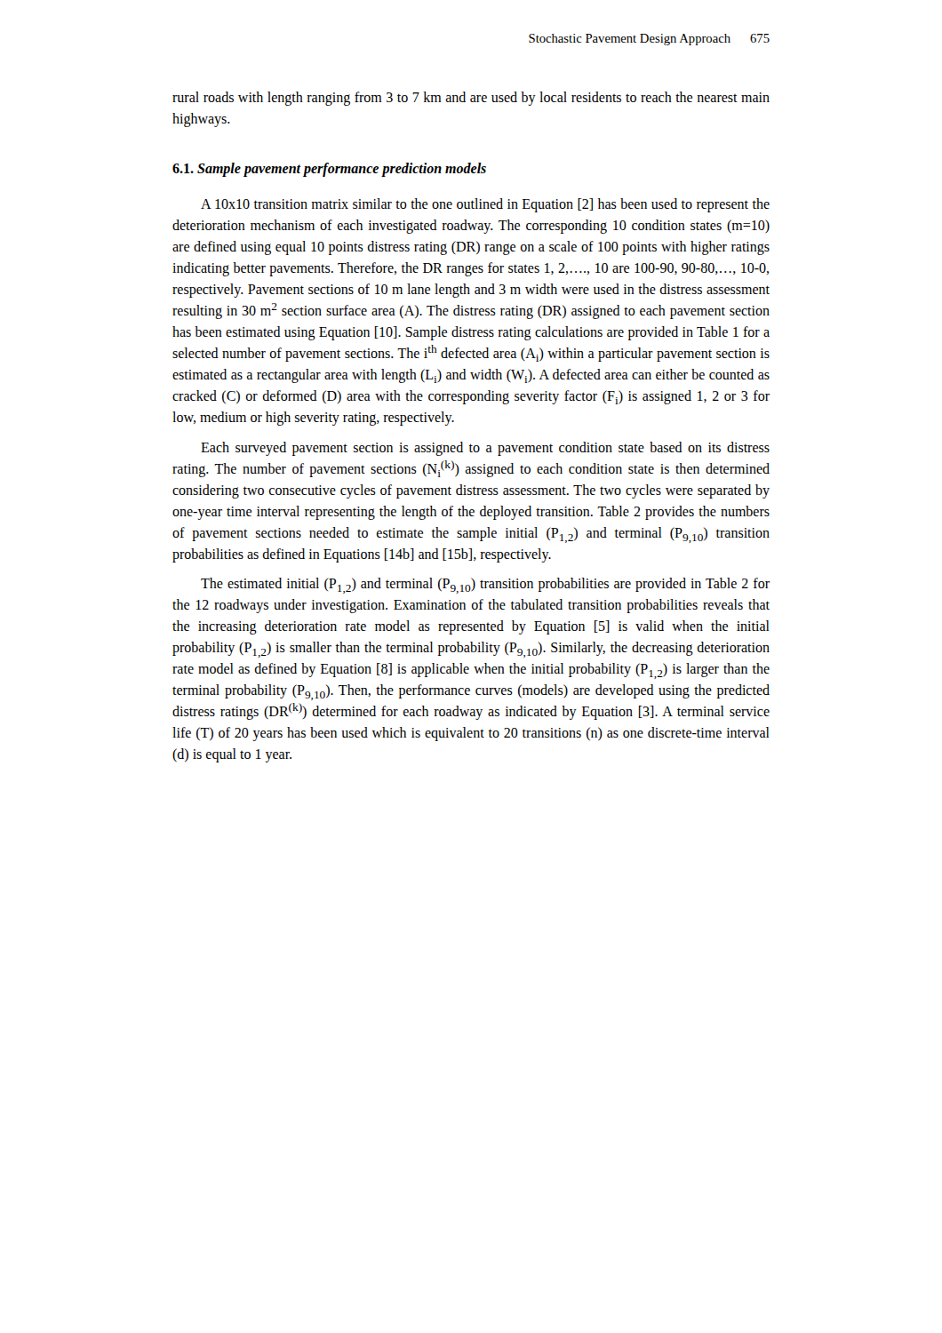Stochastic Pavement Design Approach675
rural roads with length ranging from 3 to 7 km and are used by local residents to reach the nearest main highways.
6.1. Sample pavement performance prediction models
A 10x10 transition matrix similar to the one outlined in Equation [2] has been used to represent the deterioration mechanism of each investigated roadway. The corresponding 10 condition states (m=10) are defined using equal 10 points distress rating (DR) range on a scale of 100 points with higher ratings indicating better pavements. Therefore, the DR ranges for states 1, 2,…., 10 are 100-90, 90-80,…, 10-0, respectively. Pavement sections of 10 m lane length and 3 m width were used in the distress assessment resulting in 30 m2 section surface area (A). The distress rating (DR) assigned to each pavement section has been estimated using Equation [10]. Sample distress rating calculations are provided in Table 1 for a selected number of pavement sections. The ith defected area (Ai) within a particular pavement section is estimated as a rectangular area with length (Li) and width (Wi). A defected area can either be counted as cracked (C) or deformed (D) area with the corresponding severity factor (Fi) is assigned 1, 2 or 3 for low, medium or high severity rating, respectively.
Each surveyed pavement section is assigned to a pavement condition state based on its distress rating. The number of pavement sections (Ni(k)) assigned to each condition state is then determined considering two consecutive cycles of pavement distress assessment. The two cycles were separated by one-year time interval representing the length of the deployed transition. Table 2 provides the numbers of pavement sections needed to estimate the sample initial (P1,2) and terminal (P9,10) transition probabilities as defined in Equations [14b] and [15b], respectively.
The estimated initial (P1,2) and terminal (P9,10) transition probabilities are provided in Table 2 for the 12 roadways under investigation. Examination of the tabulated transition probabilities reveals that the increasing deterioration rate model as represented by Equation [5] is valid when the initial probability (P1,2) is smaller than the terminal probability (P9,10). Similarly, the decreasing deterioration rate model as defined by Equation [8] is applicable when the initial probability (P1,2) is larger than the terminal probability (P9,10). Then, the performance curves (models) are developed using the predicted distress ratings (DR(k)) determined for each roadway as indicated by Equation [3]. A terminal service life (T) of 20 years has been used which is equivalent to 20 transitions (n) as one discrete-time interval (d) is equal to 1 year.